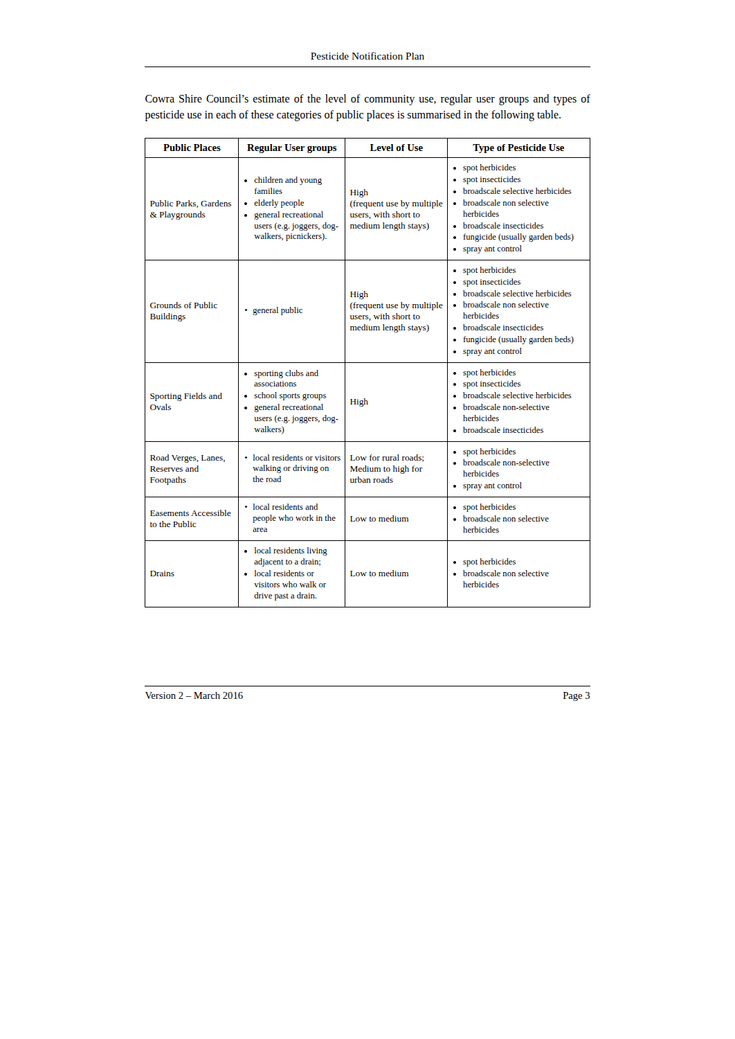Pesticide Notification Plan
Cowra Shire Council’s estimate of the level of community use, regular user groups and types of pesticide use in each of these categories of public places is summarised in the following table.
| Public Places | Regular User groups | Level of Use | Type of Pesticide Use |
| --- | --- | --- | --- |
| Public Parks, Gardens & Playgrounds | children and young families elderly people general recreational users (e.g. joggers, dog-walkers, picnickers). | High (frequent use by multiple users, with short to medium length stays) | spot herbicides spot insecticides broadscale selective herbicides broadscale non selective herbicides broadscale insecticides fungicide (usually garden beds) spray ant control |
| Grounds of Public Buildings | general public | High (frequent use by multiple users, with short to medium length stays) | spot herbicides spot insecticides broadscale selective herbicides broadscale non selective herbicides broadscale insecticides fungicide (usually garden beds) spray ant control |
| Sporting Fields and Ovals | sporting clubs and associations school sports groups general recreational users (e.g. joggers, dog-walkers) | High | spot herbicides spot insecticides broadscale selective herbicides broadscale non-selective herbicides broadscale insecticides |
| Road Verges, Lanes, Reserves and Footpaths | local residents or visitors walking or driving on the road | Low for rural roads; Medium to high for urban roads | spot herbicides broadscale non-selective herbicides spray ant control |
| Easements Accessible to the Public | local residents and people who work in the area | Low to medium | spot herbicides broadscale non selective herbicides |
| Drains | local residents living adjacent to a drain; local residents or visitors who walk or drive past a drain. | Low to medium | spot herbicides broadscale non selective herbicides |
Version 2 – March 2016 Page 3